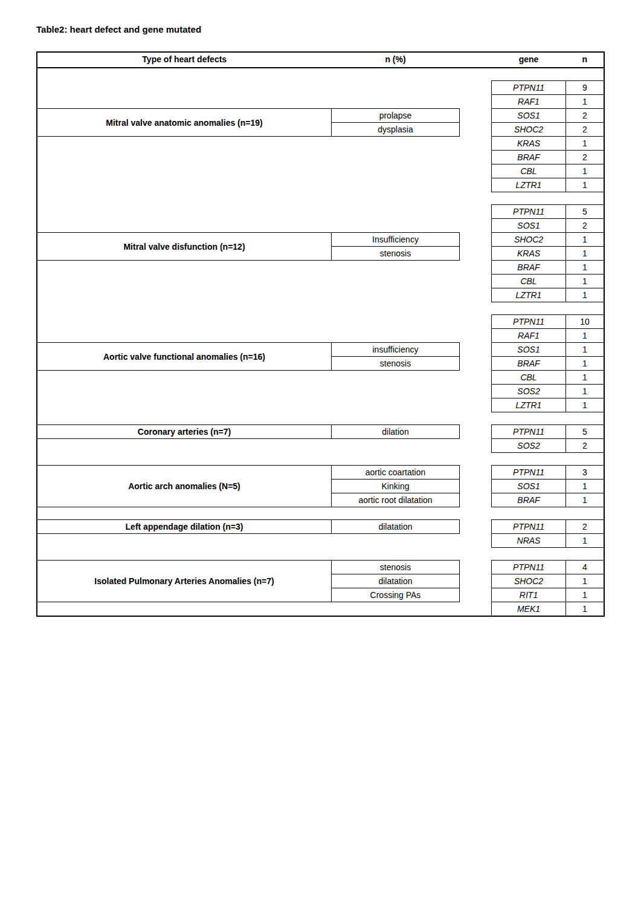Table2: heart defect and gene mutated
| Type of heart defects | n (%) | | gene | n |
| --- | --- | --- | --- | --- |
| | | | PTPN11 | 9 |
| | | | RAF1 | 1 |
| Mitral valve anatomic anomalies (n=19) | prolapse | | SOS1 | 2 |
| dysplasia | | SHOC2 | 2 |
| | | | KRAS | 1 |
| | | | BRAF | 2 |
| | | | CBL | 1 |
| | | | LZTR1 | 1 |
| | | | PTPN11 | 5 |
| | | | SOS1 | 2 |
| Mitral valve disfunction (n=12) | Insufficiency | | SHOC2 | 1 |
| stenosis | | KRAS | 1 |
| | | | BRAF | 1 |
| | | | CBL | 1 |
| | | | LZTR1 | 1 |
| | | | PTPN11 | 10 |
| | | | RAF1 | 1 |
| Aortic valve functional anomalies (n=16) | insufficiency | | SOS1 | 1 |
| stenosis | | BRAF | 1 |
| | | | CBL | 1 |
| | | | SOS2 | 1 |
| | | | LZTR1 | 1 |
| Coronary arteries (n=7) | dilation | | PTPN11 | 5 |
| | | | SOS2 | 2 |
| Aortic arch anomalies (N=5) | aortic coartation | | PTPN11 | 3 |
| Kinking | | SOS1 | 1 |
| aortic root dilatation | | BRAF | 1 |
| Left appendage dilation (n=3) | dilatation | | PTPN11 | 2 |
| | | | NRAS | 1 |
| Isolated Pulmonary Arteries Anomalies (n=7) | stenosis | | PTPN11 | 4 |
| dilatation | | SHOC2 | 1 |
| Crossing PAs | | RIT1 | 1 |
| | | | MEK1 | 1 |